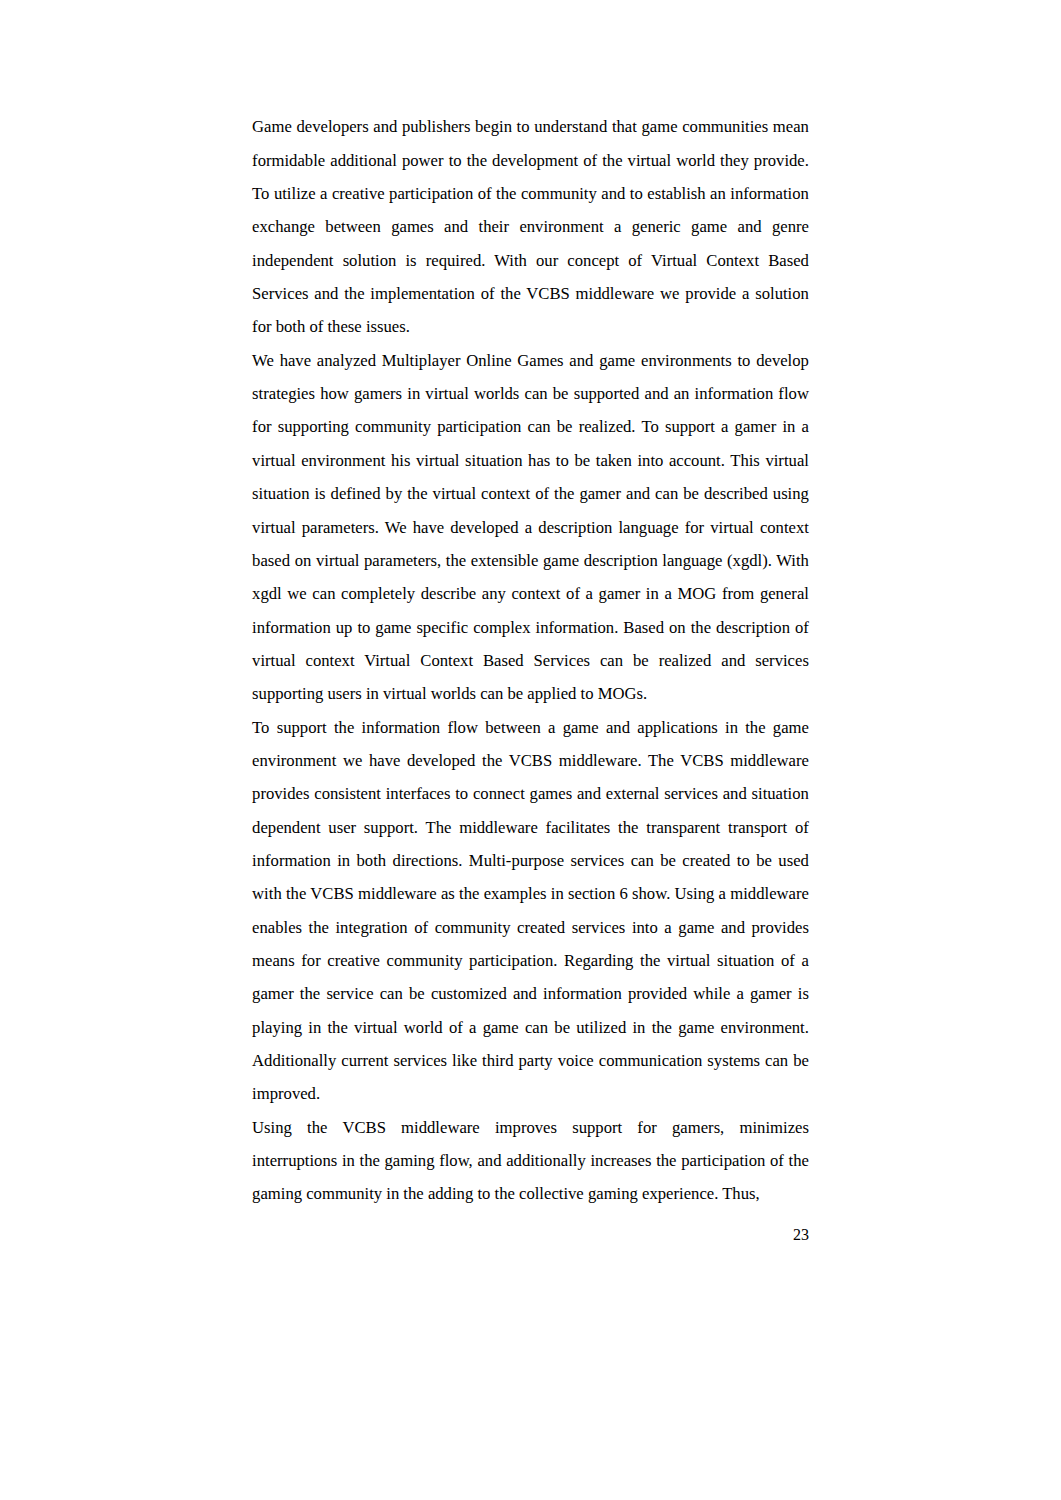Game developers and publishers begin to understand that game communities mean formidable additional power to the development of the virtual world they provide. To utilize a creative participation of the community and to establish an information exchange between games and their environment a generic game and genre independent solution is required. With our concept of Virtual Context Based Services and the implementation of the VCBS middleware we provide a solution for both of these issues.
We have analyzed Multiplayer Online Games and game environments to develop strategies how gamers in virtual worlds can be supported and an information flow for supporting community participation can be realized. To support a gamer in a virtual environment his virtual situation has to be taken into account. This virtual situation is defined by the virtual context of the gamer and can be described using virtual parameters. We have developed a description language for virtual context based on virtual parameters, the extensible game description language (xgdl). With xgdl we can completely describe any context of a gamer in a MOG from general information up to game specific complex information. Based on the description of virtual context Virtual Context Based Services can be realized and services supporting users in virtual worlds can be applied to MOGs.
To support the information flow between a game and applications in the game environment we have developed the VCBS middleware. The VCBS middleware provides consistent interfaces to connect games and external services and situation dependent user support. The middleware facilitates the transparent transport of information in both directions. Multi-purpose services can be created to be used with the VCBS middleware as the examples in section 6 show. Using a middleware enables the integration of community created services into a game and provides means for creative community participation. Regarding the virtual situation of a gamer the service can be customized and information provided while a gamer is playing in the virtual world of a game can be utilized in the game environment. Additionally current services like third party voice communication systems can be improved.
Using the VCBS middleware improves support for gamers, minimizes interruptions in the gaming flow, and additionally increases the participation of the gaming community in the adding to the collective gaming experience. Thus,
23